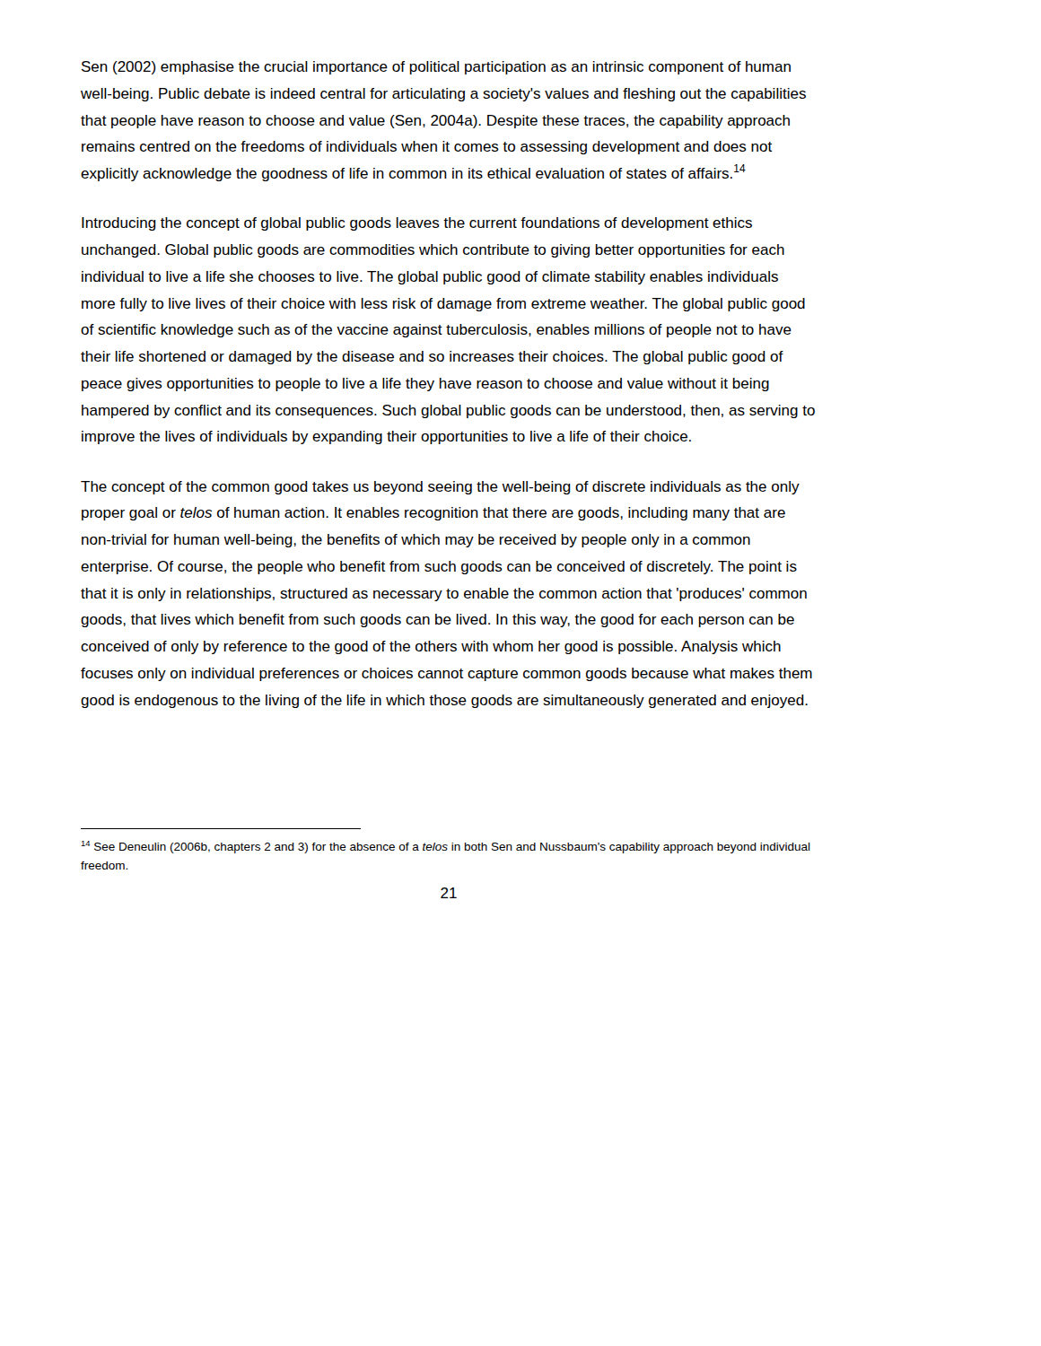Sen (2002) emphasise the crucial importance of political participation as an intrinsic component of human well-being. Public debate is indeed central for articulating a society's values and fleshing out the capabilities that people have reason to choose and value (Sen, 2004a). Despite these traces, the capability approach remains centred on the freedoms of individuals when it comes to assessing development and does not explicitly acknowledge the goodness of life in common in its ethical evaluation of states of affairs.14
Introducing the concept of global public goods leaves the current foundations of development ethics unchanged. Global public goods are commodities which contribute to giving better opportunities for each individual to live a life she chooses to live. The global public good of climate stability enables individuals more fully to live lives of their choice with less risk of damage from extreme weather. The global public good of scientific knowledge such as of the vaccine against tuberculosis, enables millions of people not to have their life shortened or damaged by the disease and so increases their choices. The global public good of peace gives opportunities to people to live a life they have reason to choose and value without it being hampered by conflict and its consequences. Such global public goods can be understood, then, as serving to improve the lives of individuals by expanding their opportunities to live a life of their choice.
The concept of the common good takes us beyond seeing the well-being of discrete individuals as the only proper goal or telos of human action. It enables recognition that there are goods, including many that are non-trivial for human well-being, the benefits of which may be received by people only in a common enterprise. Of course, the people who benefit from such goods can be conceived of discretely. The point is that it is only in relationships, structured as necessary to enable the common action that 'produces' common goods, that lives which benefit from such goods can be lived. In this way, the good for each person can be conceived of only by reference to the good of the others with whom her good is possible. Analysis which focuses only on individual preferences or choices cannot capture common goods because what makes them good is endogenous to the living of the life in which those goods are simultaneously generated and enjoyed.
14 See Deneulin (2006b, chapters 2 and 3) for the absence of a telos in both Sen and Nussbaum's capability approach beyond individual freedom.
21